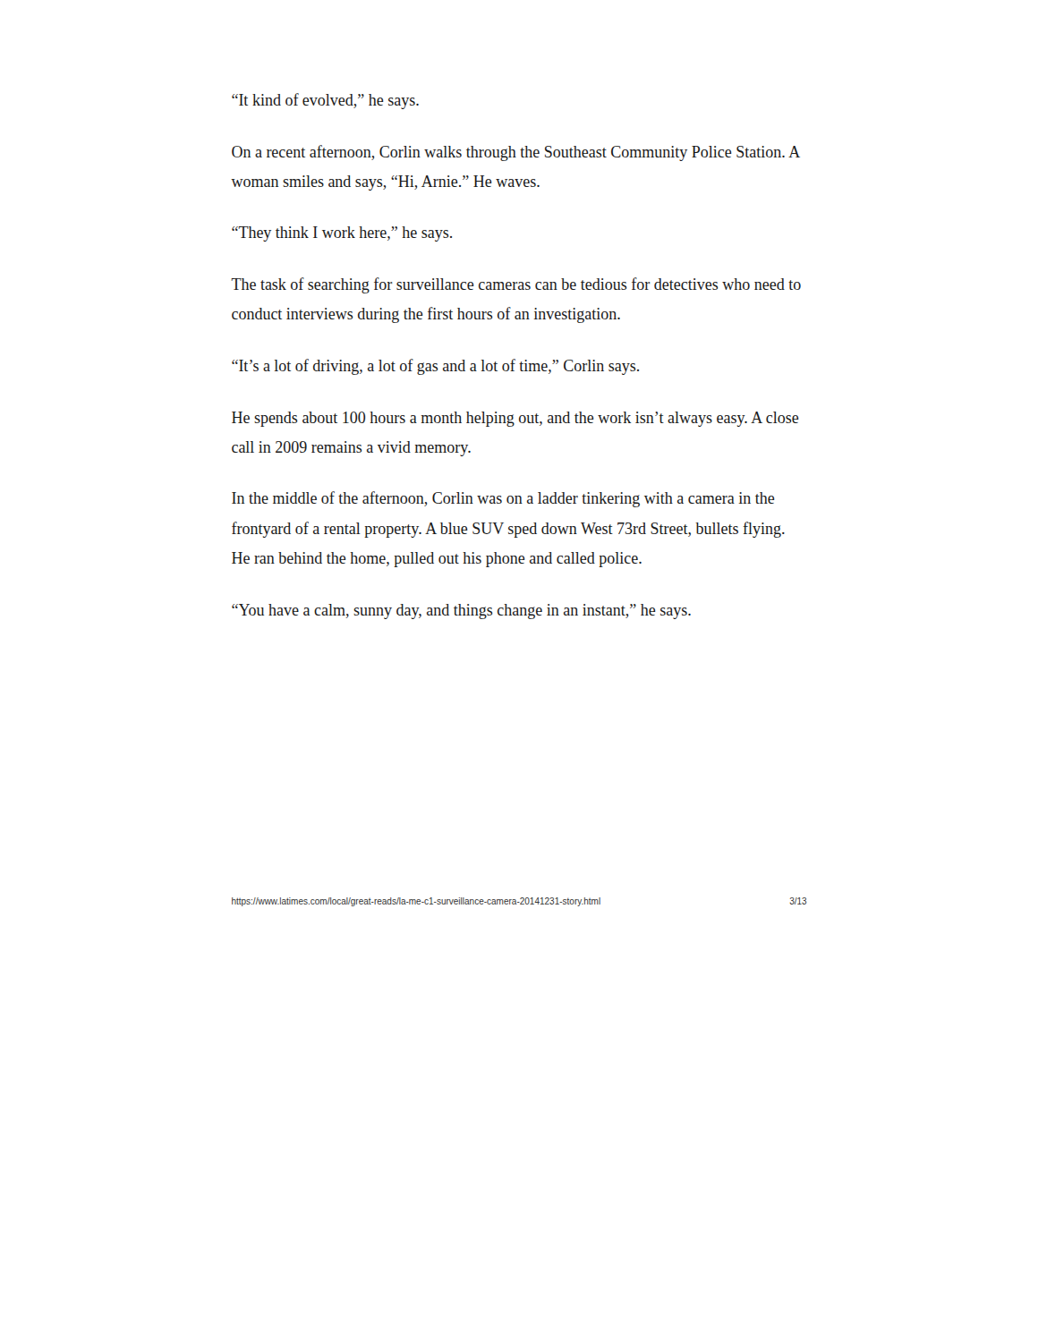“It kind of evolved,” he says.
On a recent afternoon, Corlin walks through the Southeast Community Police Station. A woman smiles and says, “Hi, Arnie.” He waves.
“They think I work here,” he says.
The task of searching for surveillance cameras can be tedious for detectives who need to conduct interviews during the first hours of an investigation.
“It’s a lot of driving, a lot of gas and a lot of time,” Corlin says.
He spends about 100 hours a month helping out, and the work isn’t always easy. A close call in 2009 remains a vivid memory.
In the middle of the afternoon, Corlin was on a ladder tinkering with a camera in the frontyard of a rental property. A blue SUV sped down West 73rd Street, bullets flying. He ran behind the home, pulled out his phone and called police.
“You have a calm, sunny day, and things change in an instant,” he says.
https://www.latimes.com/local/great-reads/la-me-c1-surveillance-camera-20141231-story.html 3/13